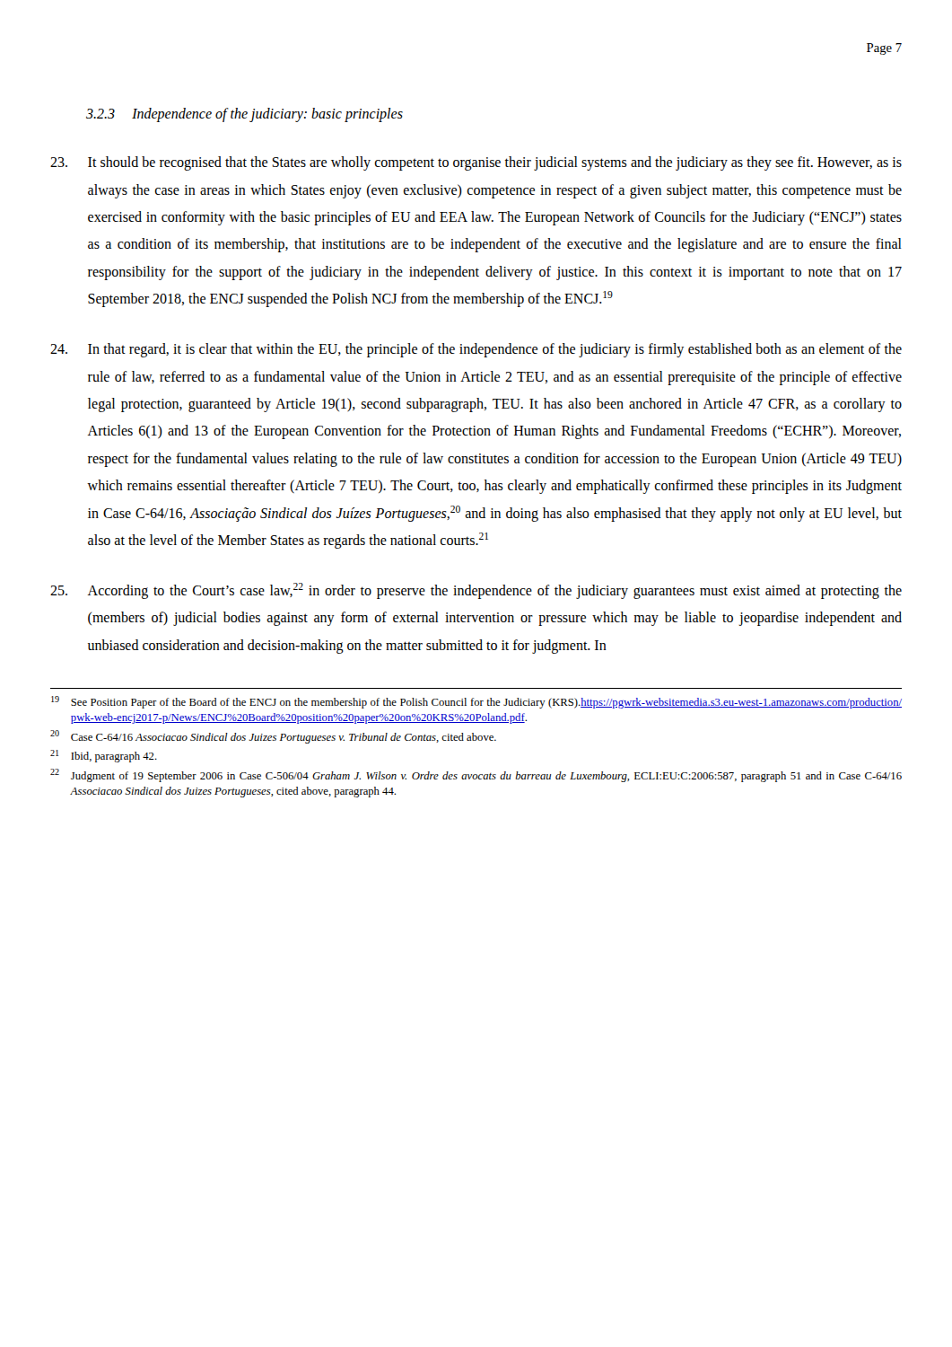Page 7
3.2.3 Independence of the judiciary: basic principles
It should be recognised that the States are wholly competent to organise their judicial systems and the judiciary as they see fit. However, as is always the case in areas in which States enjoy (even exclusive) competence in respect of a given subject matter, this competence must be exercised in conformity with the basic principles of EU and EEA law. The European Network of Councils for the Judiciary (“ENCJ”) states as a condition of its membership, that institutions are to be independent of the executive and the legislature and are to ensure the final responsibility for the support of the judiciary in the independent delivery of justice. In this context it is important to note that on 17 September 2018, the ENCJ suspended the Polish NCJ from the membership of the ENCJ.19
In that regard, it is clear that within the EU, the principle of the independence of the judiciary is firmly established both as an element of the rule of law, referred to as a fundamental value of the Union in Article 2 TEU, and as an essential prerequisite of the principle of effective legal protection, guaranteed by Article 19(1), second subparagraph, TEU. It has also been anchored in Article 47 CFR, as a corollary to Articles 6(1) and 13 of the European Convention for the Protection of Human Rights and Fundamental Freedoms (“ECHR”). Moreover, respect for the fundamental values relating to the rule of law constitutes a condition for accession to the European Union (Article 49 TEU) which remains essential thereafter (Article 7 TEU). The Court, too, has clearly and emphatically confirmed these principles in its Judgment in Case C-64/16, Associação Sindical dos Juízes Portugueses,20 and in doing has also emphasised that they apply not only at EU level, but also at the level of the Member States as regards the national courts.21
According to the Court’s case law,22 in order to preserve the independence of the judiciary guarantees must exist aimed at protecting the (members of) judicial bodies against any form of external intervention or pressure which may be liable to jeopardise independent and unbiased consideration and decision-making on the matter submitted to it for judgment. In
See Position Paper of the Board of the ENCJ on the membership of the Polish Council for the Judiciary (KRS).https://pgwrk-websitemedia.s3.eu-west-1.amazonaws.com/production/pwk-web-encj2017-p/News/ENCJ%20Board%20position%20paper%20on%20KRS%20Poland.pdf.
Case C-64/16 Associacao Sindical dos Juizes Portugueses v. Tribunal de Contas, cited above.
Ibid, paragraph 42.
Judgment of 19 September 2006 in Case C-506/04 Graham J. Wilson v. Ordre des avocats du barreau de Luxembourg, ECLI:EU:C:2006:587, paragraph 51 and in Case C-64/16 Associacao Sindical dos Juizes Portugueses, cited above, paragraph 44.